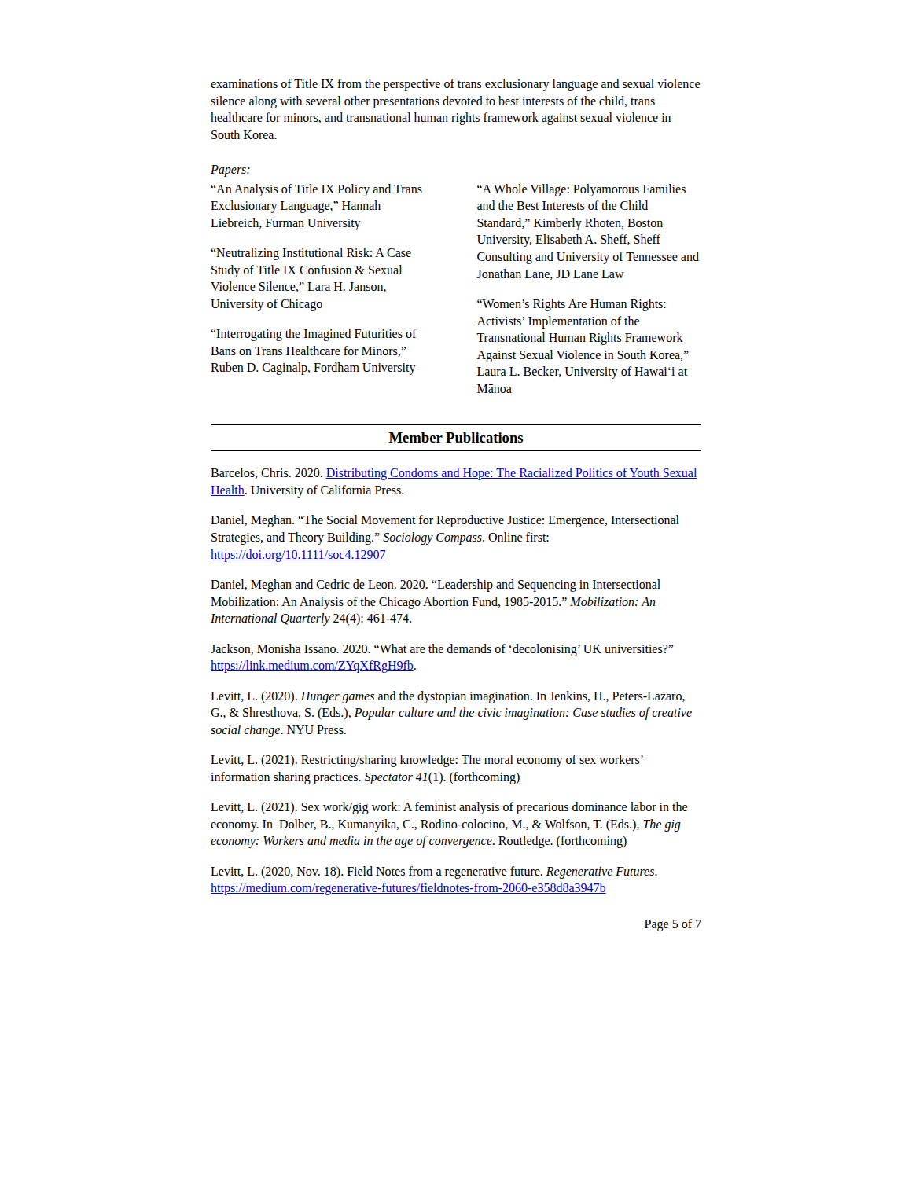examinations of Title IX from the perspective of trans exclusionary language and sexual violence silence along with several other presentations devoted to best interests of the child, trans healthcare for minors, and transnational human rights framework against sexual violence in South Korea.
Papers:
“An Analysis of Title IX Policy and Trans Exclusionary Language,” Hannah Liebreich, Furman University
“Neutralizing Institutional Risk: A Case Study of Title IX Confusion & Sexual Violence Silence,” Lara H. Janson, University of Chicago
“Interrogating the Imagined Futurities of Bans on Trans Healthcare for Minors,” Ruben D. Caginalp, Fordham University
“A Whole Village: Polyamorous Families and the Best Interests of the Child Standard,” Kimberly Rhoten, Boston University, Elisabeth A. Sheff, Sheff Consulting and University of Tennessee and Jonathan Lane, JD Lane Law
“Women’s Rights Are Human Rights: Activists’ Implementation of the Transnational Human Rights Framework Against Sexual Violence in South Korea,” Laura L. Becker, University of Hawai‘i at Mānoa
Member Publications
Barcelos, Chris. 2020. Distributing Condoms and Hope: The Racialized Politics of Youth Sexual Health. University of California Press.
Daniel, Meghan. “The Social Movement for Reproductive Justice: Emergence, Intersectional Strategies, and Theory Building.” Sociology Compass. Online first: https://doi.org/10.1111/soc4.12907
Daniel, Meghan and Cedric de Leon. 2020. “Leadership and Sequencing in Intersectional Mobilization: An Analysis of the Chicago Abortion Fund, 1985-2015.” Mobilization: An International Quarterly 24(4): 461-474.
Jackson, Monisha Issano. 2020. “What are the demands of ‘decolonising’ UK universities?” https://link.medium.com/ZYqXfRgH9fb.
Levitt, L. (2020). Hunger games and the dystopian imagination. In Jenkins, H., Peters-Lazaro, G., & Shresthova, S. (Eds.), Popular culture and the civic imagination: Case studies of creative social change. NYU Press.
Levitt, L. (2021). Restricting/sharing knowledge: The moral economy of sex workers’ information sharing practices. Spectator 41(1). (forthcoming)
Levitt, L. (2021). Sex work/gig work: A feminist analysis of precarious dominance labor in the economy. In Dolber, B., Kumanyika, C., Rodino-colocino, M., & Wolfson, T. (Eds.), The gig economy: Workers and media in the age of convergence. Routledge. (forthcoming)
Levitt, L. (2020, Nov. 18). Field Notes from a regenerative future. Regenerative Futures. https://medium.com/regenerative-futures/fieldnotes-from-2060-e358d8a3947b
Page 5 of 7